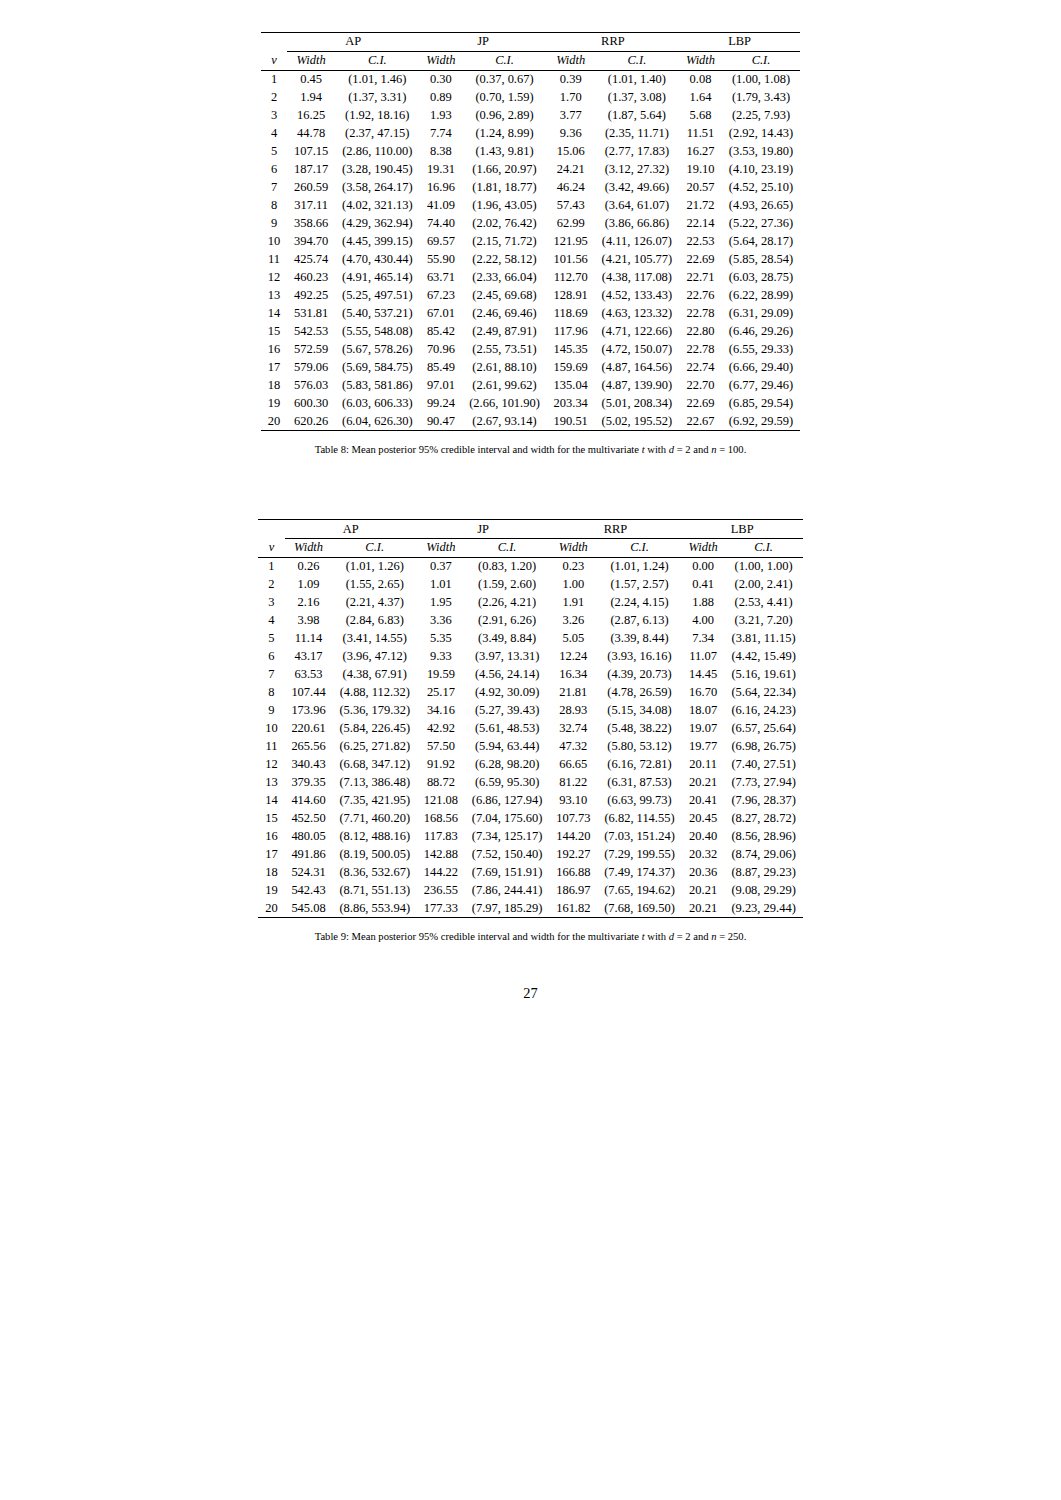Table 8: Mean posterior 95% credible interval and width for the multivariate t with d = 2 and n = 100.
| | AP | JP | RRP | LBP |
| --- | --- | --- | --- | --- |
| ν | Width | C.I. | Width | C.I. | Width | C.I. | Width | C.I. |
| 1 | 0.45 | (1.01, 1.46) | 0.30 | (0.37, 0.67) | 0.39 | (1.01, 1.40) | 0.08 | (1.00, 1.08) |
| 2 | 1.94 | (1.37, 3.31) | 0.89 | (0.70, 1.59) | 1.70 | (1.37, 3.08) | 1.64 | (1.79, 3.43) |
| 3 | 16.25 | (1.92, 18.16) | 1.93 | (0.96, 2.89) | 3.77 | (1.87, 5.64) | 5.68 | (2.25, 7.93) |
| 4 | 44.78 | (2.37, 47.15) | 7.74 | (1.24, 8.99) | 9.36 | (2.35, 11.71) | 11.51 | (2.92, 14.43) |
| 5 | 107.15 | (2.86, 110.00) | 8.38 | (1.43, 9.81) | 15.06 | (2.77, 17.83) | 16.27 | (3.53, 19.80) |
| 6 | 187.17 | (3.28, 190.45) | 19.31 | (1.66, 20.97) | 24.21 | (3.12, 27.32) | 19.10 | (4.10, 23.19) |
| 7 | 260.59 | (3.58, 264.17) | 16.96 | (1.81, 18.77) | 46.24 | (3.42, 49.66) | 20.57 | (4.52, 25.10) |
| 8 | 317.11 | (4.02, 321.13) | 41.09 | (1.96, 43.05) | 57.43 | (3.64, 61.07) | 21.72 | (4.93, 26.65) |
| 9 | 358.66 | (4.29, 362.94) | 74.40 | (2.02, 76.42) | 62.99 | (3.86, 66.86) | 22.14 | (5.22, 27.36) |
| 10 | 394.70 | (4.45, 399.15) | 69.57 | (2.15, 71.72) | 121.95 | (4.11, 126.07) | 22.53 | (5.64, 28.17) |
| 11 | 425.74 | (4.70, 430.44) | 55.90 | (2.22, 58.12) | 101.56 | (4.21, 105.77) | 22.69 | (5.85, 28.54) |
| 12 | 460.23 | (4.91, 465.14) | 63.71 | (2.33, 66.04) | 112.70 | (4.38, 117.08) | 22.71 | (6.03, 28.75) |
| 13 | 492.25 | (5.25, 497.51) | 67.23 | (2.45, 69.68) | 128.91 | (4.52, 133.43) | 22.76 | (6.22, 28.99) |
| 14 | 531.81 | (5.40, 537.21) | 67.01 | (2.46, 69.46) | 118.69 | (4.63, 123.32) | 22.78 | (6.31, 29.09) |
| 15 | 542.53 | (5.55, 548.08) | 85.42 | (2.49, 87.91) | 117.96 | (4.71, 122.66) | 22.80 | (6.46, 29.26) |
| 16 | 572.59 | (5.67, 578.26) | 70.96 | (2.55, 73.51) | 145.35 | (4.72, 150.07) | 22.78 | (6.55, 29.33) |
| 17 | 579.06 | (5.69, 584.75) | 85.49 | (2.61, 88.10) | 159.69 | (4.87, 164.56) | 22.74 | (6.66, 29.40) |
| 18 | 576.03 | (5.83, 581.86) | 97.01 | (2.61, 99.62) | 135.04 | (4.87, 139.90) | 22.70 | (6.77, 29.46) |
| 19 | 600.30 | (6.03, 606.33) | 99.24 | (2.66, 101.90) | 203.34 | (5.01, 208.34) | 22.69 | (6.85, 29.54) |
| 20 | 620.26 | (6.04, 626.30) | 90.47 | (2.67, 93.14) | 190.51 | (5.02, 195.52) | 22.67 | (6.92, 29.59) |
Table 9: Mean posterior 95% credible interval and width for the multivariate t with d = 2 and n = 250.
| | AP | JP | RRP | LBP |
| --- | --- | --- | --- | --- |
| ν | Width | C.I. | Width | C.I. | Width | C.I. | Width | C.I. |
| 1 | 0.26 | (1.01, 1.26) | 0.37 | (0.83, 1.20) | 0.23 | (1.01, 1.24) | 0.00 | (1.00, 1.00) |
| 2 | 1.09 | (1.55, 2.65) | 1.01 | (1.59, 2.60) | 1.00 | (1.57, 2.57) | 0.41 | (2.00, 2.41) |
| 3 | 2.16 | (2.21, 4.37) | 1.95 | (2.26, 4.21) | 1.91 | (2.24, 4.15) | 1.88 | (2.53, 4.41) |
| 4 | 3.98 | (2.84, 6.83) | 3.36 | (2.91, 6.26) | 3.26 | (2.87, 6.13) | 4.00 | (3.21, 7.20) |
| 5 | 11.14 | (3.41, 14.55) | 5.35 | (3.49, 8.84) | 5.05 | (3.39, 8.44) | 7.34 | (3.81, 11.15) |
| 6 | 43.17 | (3.96, 47.12) | 9.33 | (3.97, 13.31) | 12.24 | (3.93, 16.16) | 11.07 | (4.42, 15.49) |
| 7 | 63.53 | (4.38, 67.91) | 19.59 | (4.56, 24.14) | 16.34 | (4.39, 20.73) | 14.45 | (5.16, 19.61) |
| 8 | 107.44 | (4.88, 112.32) | 25.17 | (4.92, 30.09) | 21.81 | (4.78, 26.59) | 16.70 | (5.64, 22.34) |
| 9 | 173.96 | (5.36, 179.32) | 34.16 | (5.27, 39.43) | 28.93 | (5.15, 34.08) | 18.07 | (6.16, 24.23) |
| 10 | 220.61 | (5.84, 226.45) | 42.92 | (5.61, 48.53) | 32.74 | (5.48, 38.22) | 19.07 | (6.57, 25.64) |
| 11 | 265.56 | (6.25, 271.82) | 57.50 | (5.94, 63.44) | 47.32 | (5.80, 53.12) | 19.77 | (6.98, 26.75) |
| 12 | 340.43 | (6.68, 347.12) | 91.92 | (6.28, 98.20) | 66.65 | (6.16, 72.81) | 20.11 | (7.40, 27.51) |
| 13 | 379.35 | (7.13, 386.48) | 88.72 | (6.59, 95.30) | 81.22 | (6.31, 87.53) | 20.21 | (7.73, 27.94) |
| 14 | 414.60 | (7.35, 421.95) | 121.08 | (6.86, 127.94) | 93.10 | (6.63, 99.73) | 20.41 | (7.96, 28.37) |
| 15 | 452.50 | (7.71, 460.20) | 168.56 | (7.04, 175.60) | 107.73 | (6.82, 114.55) | 20.45 | (8.27, 28.72) |
| 16 | 480.05 | (8.12, 488.16) | 117.83 | (7.34, 125.17) | 144.20 | (7.03, 151.24) | 20.40 | (8.56, 28.96) |
| 17 | 491.86 | (8.19, 500.05) | 142.88 | (7.52, 150.40) | 192.27 | (7.29, 199.55) | 20.32 | (8.74, 29.06) |
| 18 | 524.31 | (8.36, 532.67) | 144.22 | (7.69, 151.91) | 166.88 | (7.49, 174.37) | 20.36 | (8.87, 29.23) |
| 19 | 542.43 | (8.71, 551.13) | 236.55 | (7.86, 244.41) | 186.97 | (7.65, 194.62) | 20.21 | (9.08, 29.29) |
| 20 | 545.08 | (8.86, 553.94) | 177.33 | (7.97, 185.29) | 161.82 | (7.68, 169.50) | 20.21 | (9.23, 29.44) |
27